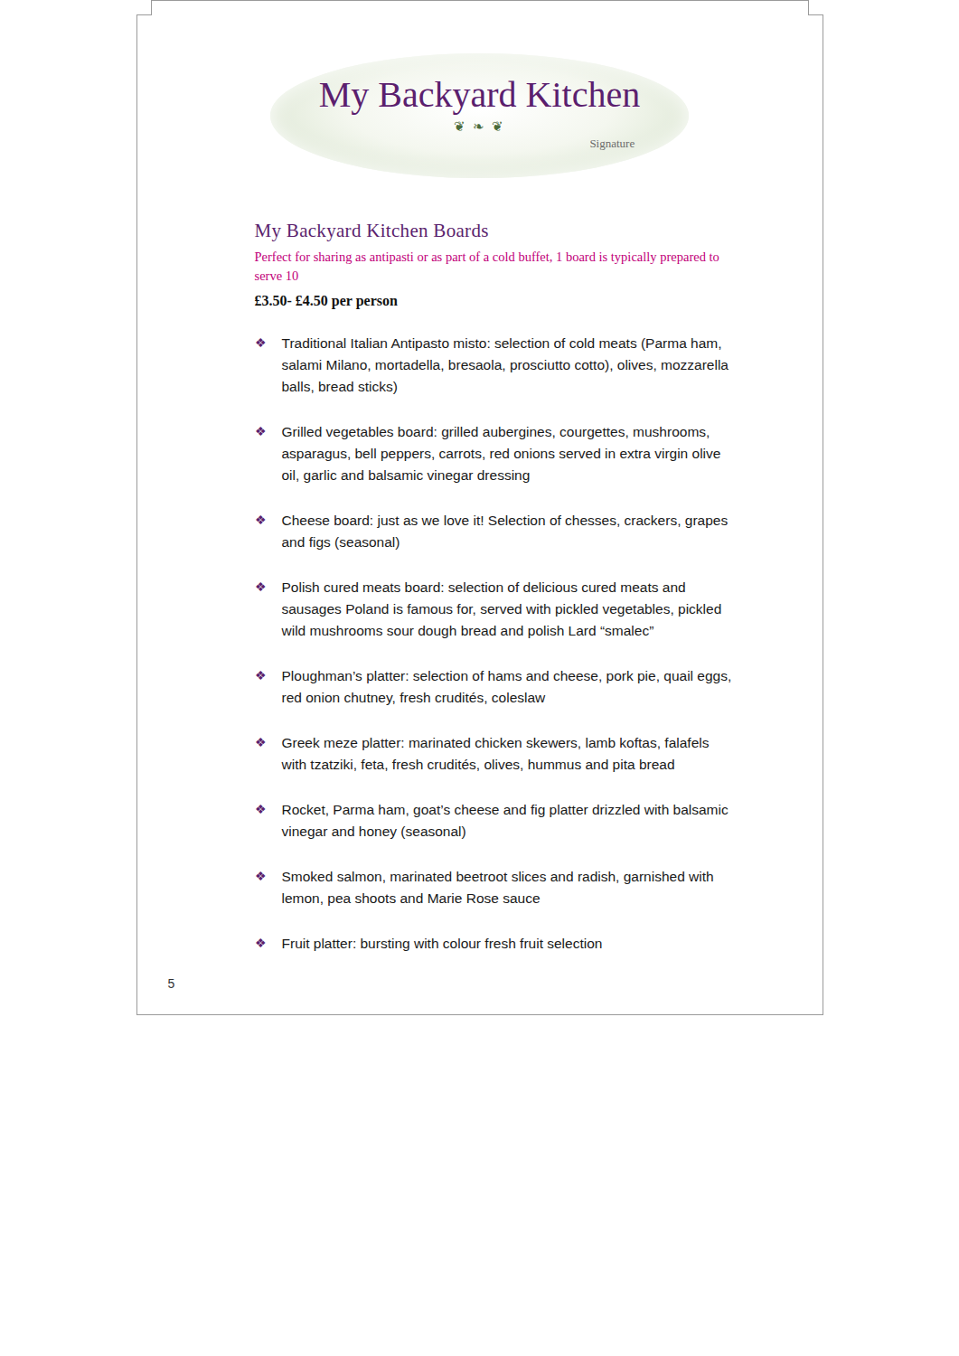My Backyard Kitchen
❦ ❧ ❦
Signature
My Backyard Kitchen Boards
Perfect for sharing as antipasti or as part of a cold buffet, 1 board is typically prepared to serve 10
£3.50- £4.50 per person
Traditional Italian Antipasto misto: selection of cold meats (Parma ham, salami Milano, mortadella, bresaola, prosciutto cotto), olives, mozzarella balls, bread sticks)
Grilled vegetables board: grilled aubergines, courgettes, mushrooms, asparagus, bell peppers, carrots, red onions served in extra virgin olive oil, garlic and balsamic vinegar dressing
Cheese board: just as we love it! Selection of chesses, crackers, grapes and figs (seasonal)
Polish cured meats board: selection of delicious cured meats and sausages Poland is famous for, served with pickled vegetables, pickled wild mushrooms sour dough bread and polish Lard “smalec”
Ploughman’s platter: selection of hams and cheese, pork pie, quail eggs, red onion chutney, fresh crudités, coleslaw
Greek meze platter: marinated chicken skewers, lamb koftas, falafels with tzatziki, feta, fresh crudités, olives, hummus and pita bread
Rocket, Parma ham, goat’s cheese and fig platter drizzled with balsamic vinegar and honey (seasonal)
Smoked salmon, marinated beetroot slices and radish, garnished with lemon, pea shoots and Marie Rose sauce
Fruit platter: bursting with colour fresh fruit selection
5